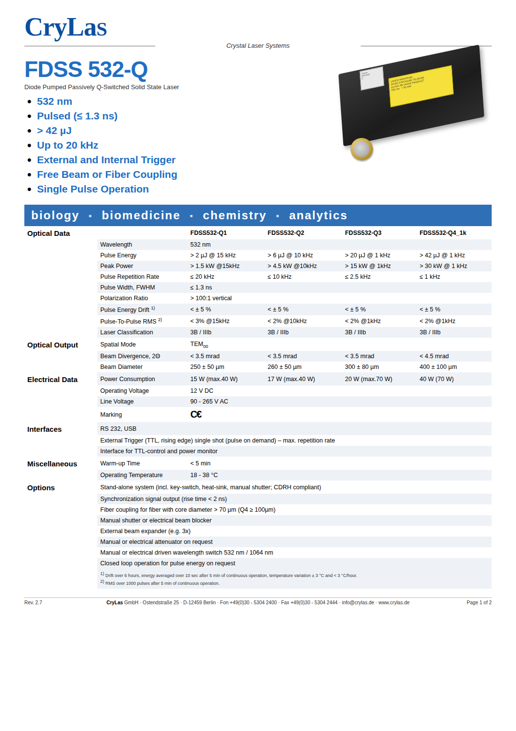CryLaS
Crystal Laser Systems
FDSS 532-Q
Diode Pumped Passively Q-Switched Solid State Laser
532 nm
Pulsed (≤ 1.3 ns)
> 42 µJ
Up to 20 kHz
External and Internal Trigger
Free Beam or Fiber Coupling
Single Pulse Operation
CryLas
FDSS532
Q
LASER RADIATION
AVOID EXPOSURE TO BEAM
CLASS 3B LASER PRODUCT
532 nm < 50 mW
biology ▪ biomedicine ▪ chemistry ▪ analytics
| Optical Data | | FDSS532-Q1 | FDSS532-Q2 | FDSS532-Q3 | FDSS532-Q4_1k |
| | Wavelength | 532 nm |
| | Pulse Energy | > 2 µJ @ 15 kHz | > 6 µJ @ 10 kHz | > 20 µJ @ 1 kHz | > 42 µJ @ 1 kHz |
| | Peak Power | > 1.5 kW @15kHz | > 4.5 kW @10kHz | > 15 kW @ 1kHz | > 30 kW @ 1 kHz |
| | Pulse Repetition Rate | ≤ 20 kHz | ≤ 10 kHz | ≤ 2.5 kHz | ≤ 1 kHz |
| | Pulse Width, FWHM | ≤ 1.3 ns |
| | Polarization Ratio | > 100:1 vertical |
| | Pulse Energy Drift 1) | < ± 5 % | < ± 5 % | < ± 5 % | < ± 5 % |
| | Pulse-To-Pulse RMS 2) | < 3% @15kHz | < 2% @10kHz | < 2% @1kHz | < 2% @1kHz |
| | Laser Classification | 3B / IIIb | 3B / IIIb | 3B / IIIb | 3B / IIIb |
| Optical Output | Spatial Mode | TEM 00 |
| | Beam Divergence, 2Θ | < 3.5 mrad | < 3.5 mrad | < 3.5 mrad | < 4.5 mrad |
| | Beam Diameter | 250 ± 50 µm | 260 ± 50 µm | 300 ± 80 µm | 400 ± 100 µm |
| Electrical Data | Power Consumption | 15 W (max.40 W) | 17 W (max.40 W) | 20 W (max.70 W) | 40 W (70 W) |
| | Operating Voltage | 12 V DC |
| | Line Voltage | 90 - 265 V AC |
| | Marking | C€ |
| Interfaces | RS 232, USB |
| | External Trigger (TTL, rising edge) single shot (pulse on demand) – max. repetition rate |
| | Interface for TTL-control and power monitor |
| Miscellaneous | Warm-up Time | < 5 min |
| | Operating Temperature | 18 - 38 °C |
| Options | Stand-alone system (incl. key-switch, heat-sink, manual shutter; CDRH compliant) |
| | Synchronization signal output (rise time < 2 ns) |
| | Fiber coupling for fiber with core diameter > 70 µm (Q4 ≥ 100µm) |
| | Manual shutter or electrical beam blocker |
| | External beam expander (e.g. 3x) |
| | Manual or electrical attenuator on request |
| | Manual or electrical driven wavelength switch 532 nm / 1064 nm |
| | Closed loop operation for pulse energy on request |
| | 1) Drift over 6 hours, energy averaged over 10 sec after 5 min of continuous operation, temperature variation ± 3 °C and < 3 °C/hour. 2) RMS over 1000 pulses after 5 min of continuous operation. |
Rev. 2.7
CryLas GmbH · Ostendstraße 25 · D-12459 Berlin · Fon +49(0)30 - 5304 2400 · Fax +49(0)30 - 5304 2444 · info@crylas.de · www.crylas.de
Page 1 of 2